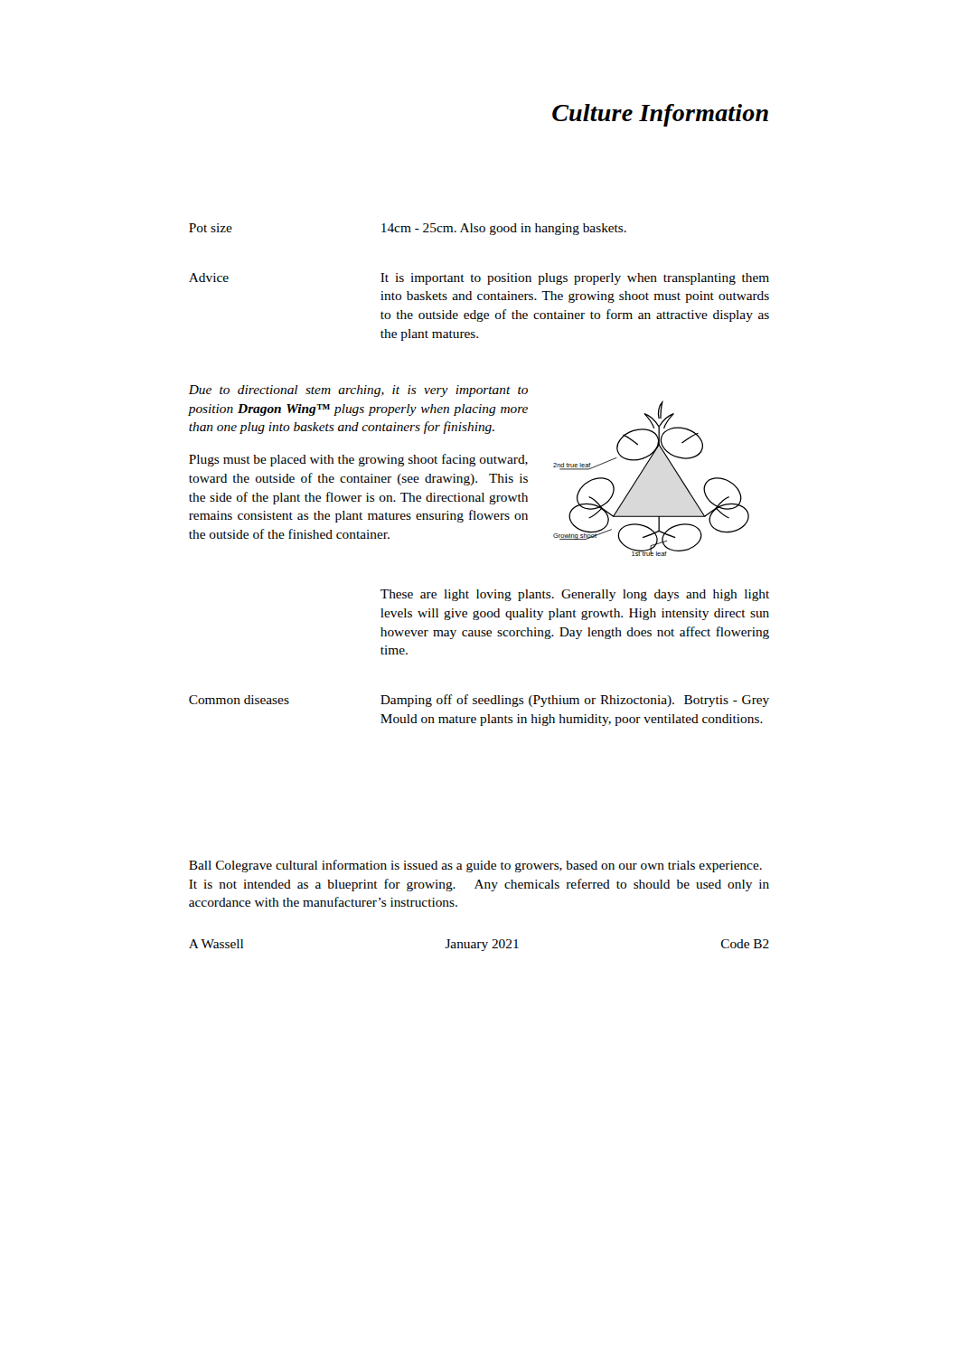Culture Information
| Pot size | 14cm - 25cm. Also good in hanging baskets. |
| Advice | It is important to position plugs properly when transplanting them into baskets and containers. The growing shoot must point outwards to the outside edge of the container to form an attractive display as the plant matures. |
Due to directional stem arching, it is very important to position Dragon Wing™ plugs properly when placing more than one plug into baskets and containers for finishing.
Plugs must be placed with the growing shoot facing outward, toward the outside of the container (see drawing). This is the side of the plant the flower is on. The directional growth remains consistent as the plant matures ensuring flowers on the outside of the finished container.
2nd true leaf Growing shoot 1st true leaf
These are light loving plants. Generally long days and high light levels will give good quality plant growth. High intensity direct sun however may cause scorching. Day length does not affect flowering time.
| Common diseases | Damping off of seedlings (Pythium or Rhizoctonia). Botrytis - Grey Mould on mature plants in high humidity, poor ventilated conditions. |
Ball Colegrave cultural information is issued as a guide to growers, based on our own trials experience. It is not intended as a blueprint for growing. Any chemicals referred to should be used only in accordance with the manufacturer’s instructions.
A Wassell January 2021 Code B2